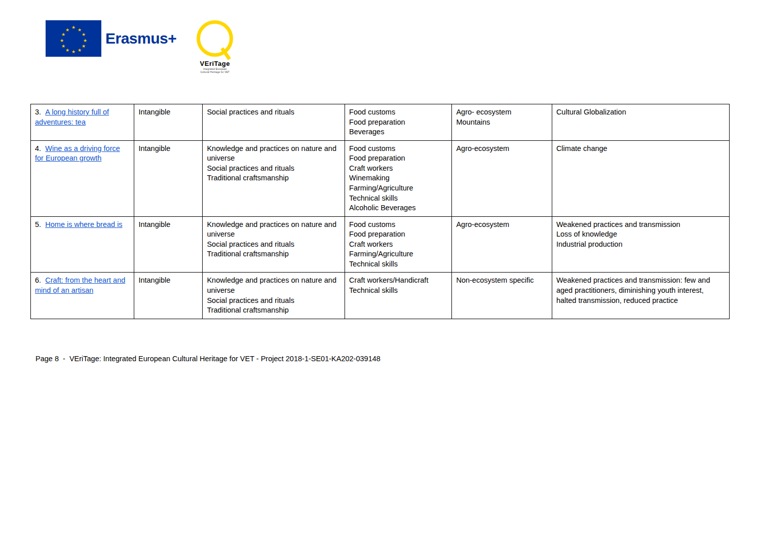★ ★ ★ ★ ★ ★ ★ ★ ★ ★ ★ ★
Erasmus+
VEriTage
Integrated European
Cultural Heritage for VET
| 3. A long history full of adventures: tea | Intangible | Social practices and rituals | Food customs Food preparation Beverages | Agro- ecosystem Mountains | Cultural Globalization |
| 4. Wine as a driving force for European growth | Intangible | Knowledge and practices on nature and universe Social practices and rituals Traditional craftsmanship | Food customs Food preparation Craft workers Winemaking Farming/Agriculture Technical skills Alcoholic Beverages | Agro-ecosystem | Climate change |
| 5. Home is where bread is | Intangible | Knowledge and practices on nature and universe Social practices and rituals Traditional craftsmanship | Food customs Food preparation Craft workers Farming/Agriculture Technical skills | Agro-ecosystem | Weakened practices and transmission Loss of knowledge Industrial production |
| 6. Craft: from the heart and mind of an artisan | Intangible | Knowledge and practices on nature and universe Social practices and rituals Traditional craftsmanship | Craft workers/Handicraft Technical skills | Non-ecosystem specific | Weakened practices and transmission: few and aged practitioners, diminishing youth interest, halted transmission, reduced practice |
Page 8 - VEriTage: Integrated European Cultural Heritage for VET - Project 2018-1-SE01-KA202-039148